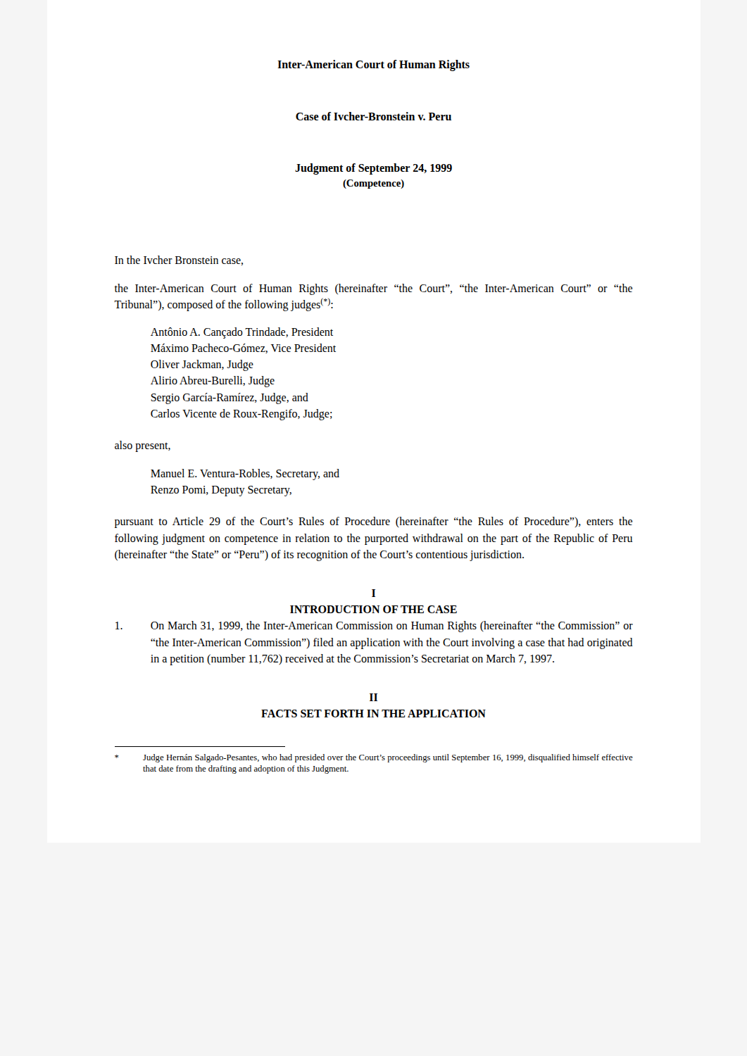Inter-American Court of Human Rights
Case of Ivcher-Bronstein v. Peru
Judgment of September 24, 1999
(Competence)
In the Ivcher Bronstein case,
the Inter-American Court of Human Rights (hereinafter “the Court”, “the Inter-American Court” or “the Tribunal”), composed of the following judges(*):
Antônio A. Cançado Trindade, President
Máximo Pacheco-Gómez, Vice President
Oliver Jackman, Judge
Alirio Abreu-Burelli, Judge
Sergio García-Ramírez, Judge, and
Carlos Vicente de Roux-Rengifo, Judge;
also present,
Manuel E. Ventura-Robles, Secretary, and
Renzo Pomi, Deputy Secretary,
pursuant to Article 29 of the Court’s Rules of Procedure (hereinafter “the Rules of Procedure”), enters the following judgment on competence in relation to the purported withdrawal on the part of the Republic of Peru (hereinafter “the State” or “Peru”) of its recognition of the Court’s contentious jurisdiction.
IINTRODUCTION OF THE CASE
1.
On March 31, 1999, the Inter-American Commission on Human Rights (hereinafter “the Commission” or “the Inter-American Commission”) filed an application with the Court involving a case that had originated in a petition (number 11,762) received at the Commission’s Secretariat on March 7, 1997.
IIFACTS SET FORTH IN THE APPLICATION
*
Judge Hernán Salgado-Pesantes, who had presided over the Court’s proceedings until September 16, 1999, disqualified himself effective that date from the drafting and adoption of this Judgment.